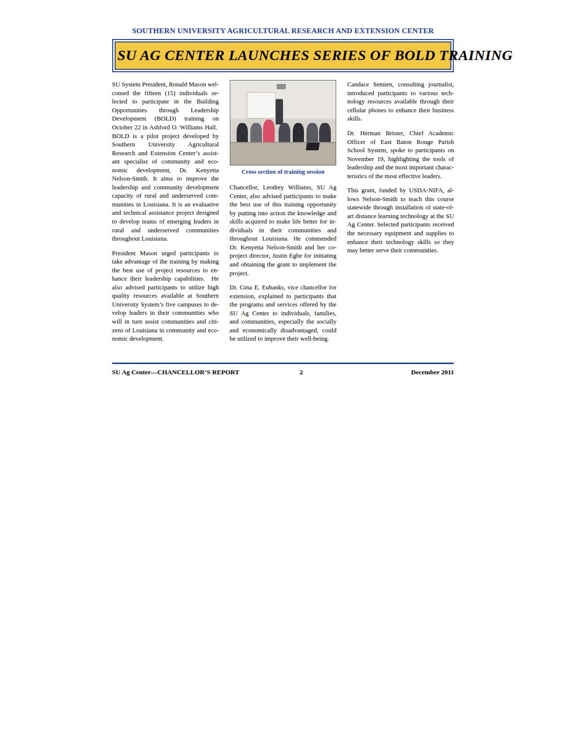SOUTHERN UNIVERSITY AGRICULTURAL RESEARCH AND EXTENSION CENTER
SU AG CENTER LAUNCHES SERIES OF BOLD TRAINING
SU System President, Ronald Mason welcomed the fifteen (15) individuals selected to participate in the Building Opportunities through Leadership Development (BOLD) training on October 22 in Ashford O. Williams Hall. BOLD is a pilot project developed by Southern University Agricultural Research and Extension Center’s assistant specialist of community and economic development, Dr. Kenyetta Nelson-Smith. It aims to improve the leadership and community development capacity of rural and underserved communities in Louisiana. It is an evaluative and technical assistance project designed to develop teams of emerging leaders in rural and underserved communities throughout Louisiana.
President Mason urged participants to take advantage of the training by making the best use of project resources to enhance their leadership capabilities. He also advised participants to utilize high quality resources available at Southern University System’s five campuses to develop leaders in their communities who will in turn assist communities and citizens of Louisiana in community and economic development.
Cross section of training session
Chancellor, Leodrey Williams, SU Ag Center, also advised participants to make the best use of this training opportunity by putting into action the knowledge and skills acquired to make life better for individuals in their communities and throughout Louisiana. He commended Dr. Kenyetta Nelson-Smith and her co-project director, Justin Egbe for initiating and obtaining the grant to implement the project.
Dr. Gina E. Eubanks, vice chancellor for extension, explained to participants that the programs and services offered by the SU Ag Center to individuals, families, and communities, especially the socially and economically disadvantaged, could be utilized to improve their well-being.
Candace Semien, consulting journalist, introduced participants to various technology resources available through their cellular phones to enhance their business skills.
Dr. Herman Brister, Chief Academic Officer of East Baton Rouge Parish School System, spoke to participants on November 19, highlighting the tools of leadership and the most important characteristics of the most effective leaders.
This grant, funded by USDA-NIFA, allows Nelson-Smith to teach this course statewide through installation of state-of-art distance learning technology at the SU Ag Center. Selected participants received the necessary equipment and supplies to enhance their technology skills so they may better serve their communities.
SU Ag Center—CHANCELLOR’S REPORT
2
December 2011